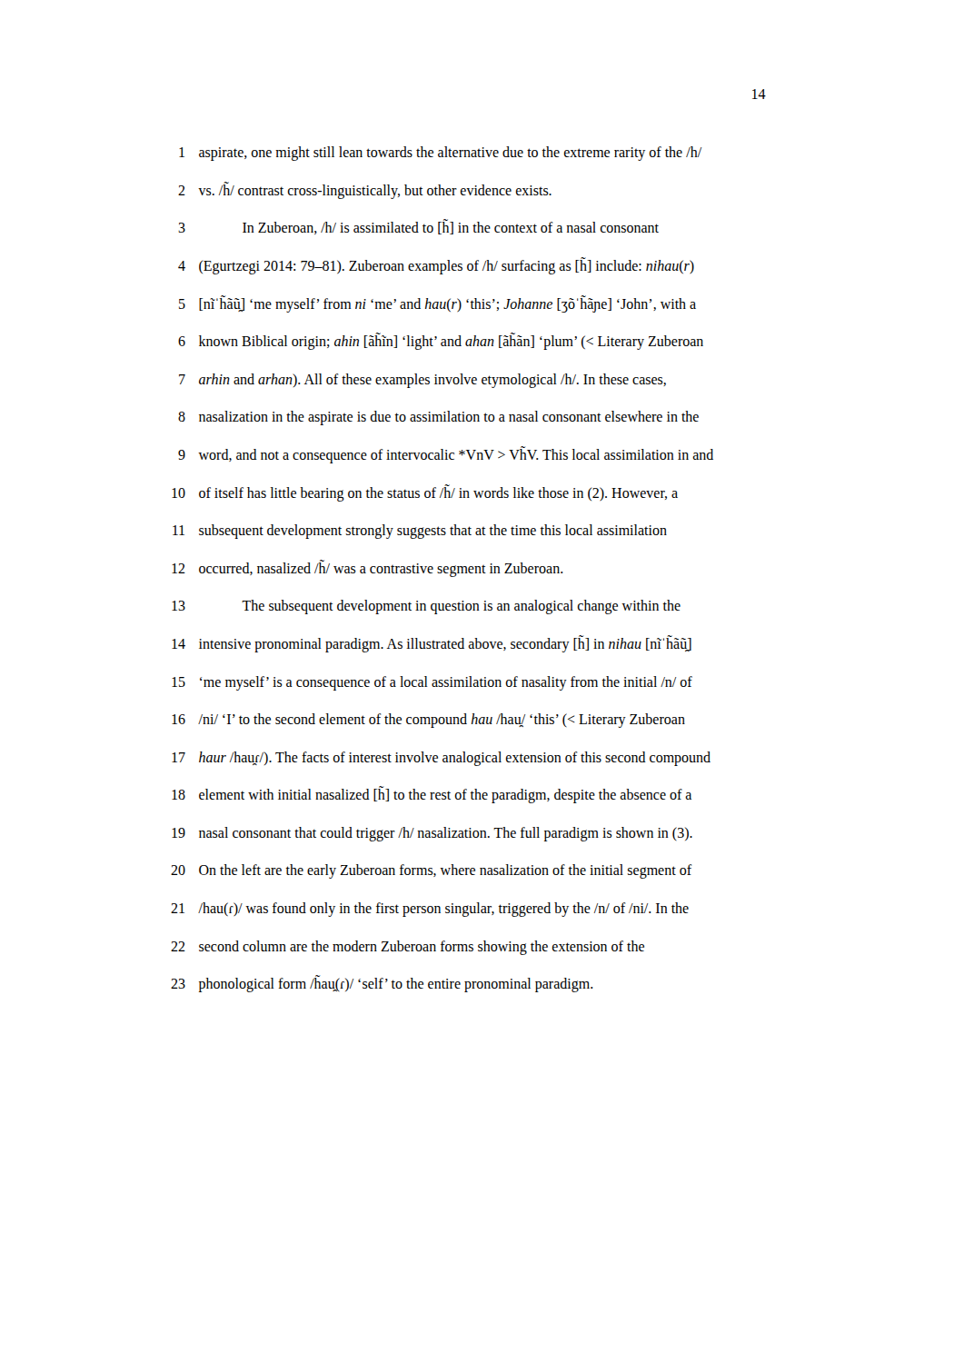14
aspirate, one might still lean towards the alternative due to the extreme rarity of the /h/
vs. /h̃/ contrast cross-linguistically, but other evidence exists.
In Zuberoan, /h/ is assimilated to [h̃] in the context of a nasal consonant
(Egurtzegi 2014: 79–81). Zuberoan examples of /h/ surfacing as [h̃] include: nihau(r)
[nĩˈh̃ãũ̯] ‘me myself’ from ni ‘me’ and hau(r) ‘this’; Johanne [ʒõˈh̃ãɲe] ‘John’, with a
known Biblical origin; ahin [ãh̃ĩn] ‘light’ and ahan [ãh̃ãn] ‘plum’ (< Literary Zuberoan
arhin and arhan). All of these examples involve etymological /h/. In these cases,
nasalization in the aspirate is due to assimilation to a nasal consonant elsewhere in the
word, and not a consequence of intervocalic *VnV > Vh̃V. This local assimilation in and
of itself has little bearing on the status of /h̃/ in words like those in (2). However, a
subsequent development strongly suggests that at the time this local assimilation
occurred, nasalized /h̃/ was a contrastive segment in Zuberoan.
The subsequent development in question is an analogical change within the
intensive pronominal paradigm. As illustrated above, secondary [h̃] in nihau [nĩˈh̃ãũ̯]
‘me myself’ is a consequence of a local assimilation of nasality from the initial /n/ of
/ni/ ‘I’ to the second element of the compound hau /hau̯/ ‘this’ (< Literary Zuberoan
haur /hau̯ɾ/). The facts of interest involve analogical extension of this second compound
element with initial nasalized [h̃] to the rest of the paradigm, despite the absence of a
nasal consonant that could trigger /h/ nasalization. The full paradigm is shown in (3).
On the left are the early Zuberoan forms, where nasalization of the initial segment of
/hau(ɾ)/ was found only in the first person singular, triggered by the /n/ of /ni/. In the
second column are the modern Zuberoan forms showing the extension of the
phonological form /h̃au̯(ɾ)/ ‘self’ to the entire pronominal paradigm.